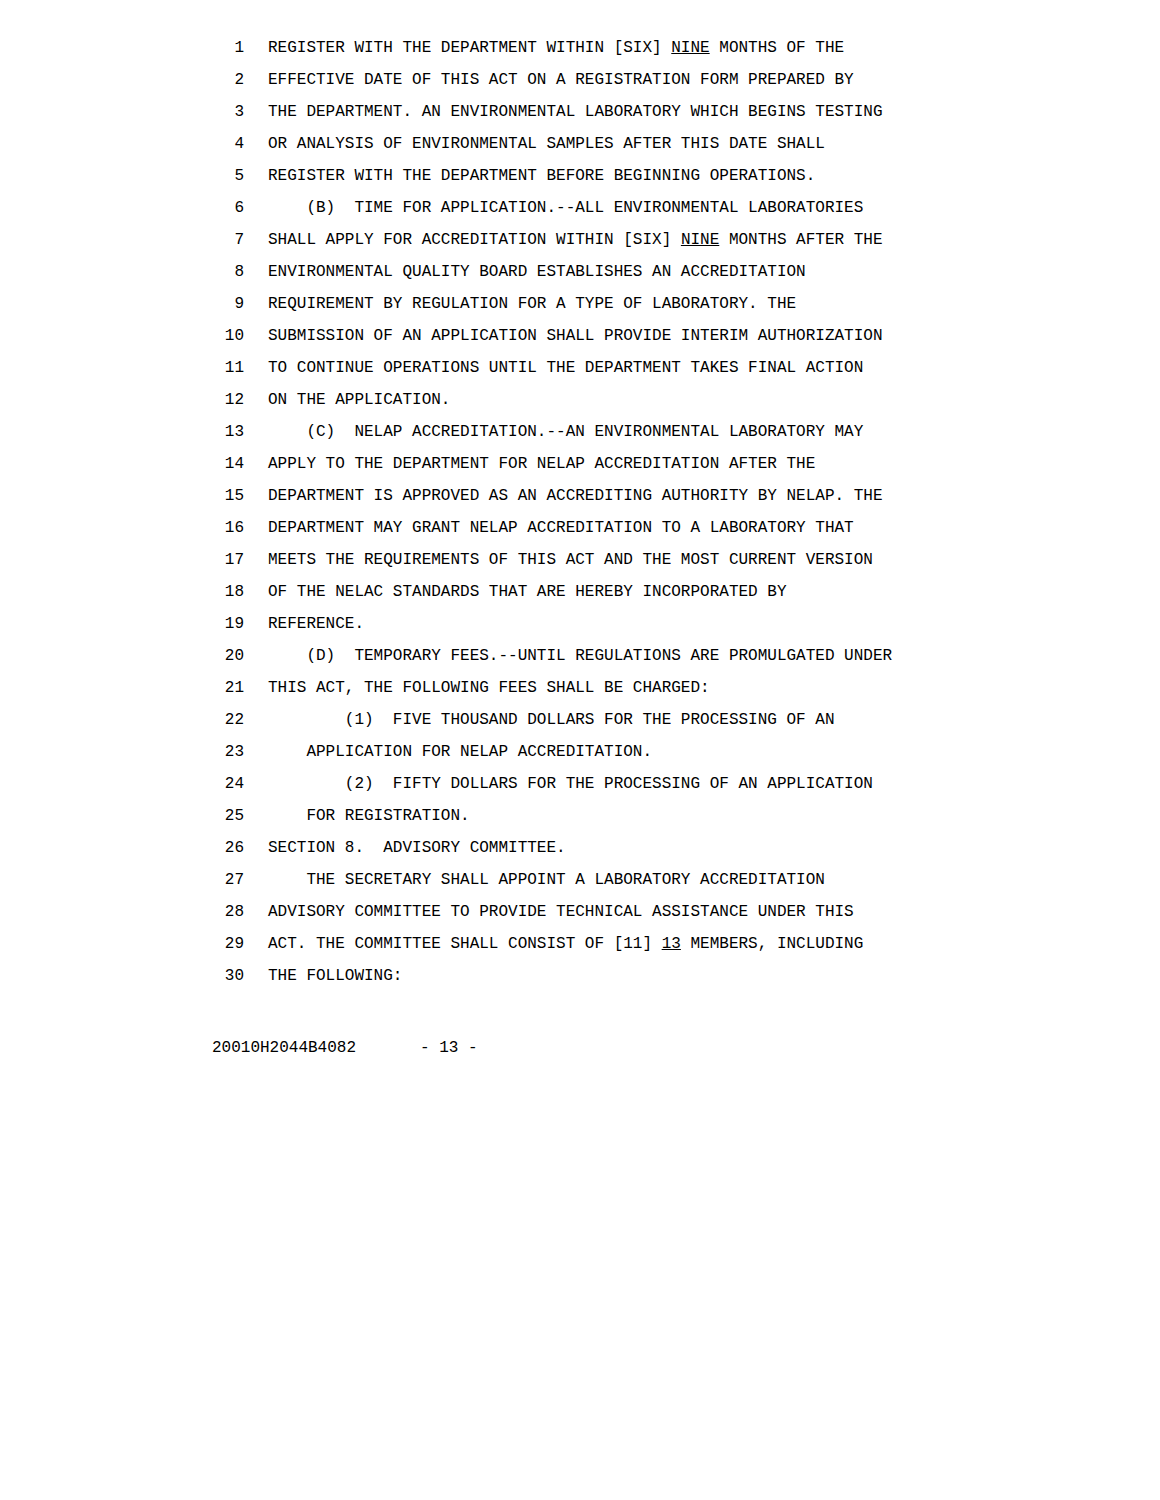REGISTER WITH THE DEPARTMENT WITHIN [SIX] NINE MONTHS OF THE
EFFECTIVE DATE OF THIS ACT ON A REGISTRATION FORM PREPARED BY
THE DEPARTMENT. AN ENVIRONMENTAL LABORATORY WHICH BEGINS TESTING
OR ANALYSIS OF ENVIRONMENTAL SAMPLES AFTER THIS DATE SHALL
REGISTER WITH THE DEPARTMENT BEFORE BEGINNING OPERATIONS.
(B) TIME FOR APPLICATION.--ALL ENVIRONMENTAL LABORATORIES
SHALL APPLY FOR ACCREDITATION WITHIN [SIX] NINE MONTHS AFTER THE
ENVIRONMENTAL QUALITY BOARD ESTABLISHES AN ACCREDITATION
REQUIREMENT BY REGULATION FOR A TYPE OF LABORATORY. THE
SUBMISSION OF AN APPLICATION SHALL PROVIDE INTERIM AUTHORIZATION
TO CONTINUE OPERATIONS UNTIL THE DEPARTMENT TAKES FINAL ACTION
ON THE APPLICATION.
(C) NELAP ACCREDITATION.--AN ENVIRONMENTAL LABORATORY MAY
APPLY TO THE DEPARTMENT FOR NELAP ACCREDITATION AFTER THE
DEPARTMENT IS APPROVED AS AN ACCREDITING AUTHORITY BY NELAP. THE
DEPARTMENT MAY GRANT NELAP ACCREDITATION TO A LABORATORY THAT
MEETS THE REQUIREMENTS OF THIS ACT AND THE MOST CURRENT VERSION
OF THE NELAC STANDARDS THAT ARE HEREBY INCORPORATED BY
REFERENCE.
(D) TEMPORARY FEES.--UNTIL REGULATIONS ARE PROMULGATED UNDER
THIS ACT, THE FOLLOWING FEES SHALL BE CHARGED:
(1) FIVE THOUSAND DOLLARS FOR THE PROCESSING OF AN
APPLICATION FOR NELAP ACCREDITATION.
(2) FIFTY DOLLARS FOR THE PROCESSING OF AN APPLICATION
FOR REGISTRATION.
SECTION 8. ADVISORY COMMITTEE.
THE SECRETARY SHALL APPOINT A LABORATORY ACCREDITATION
ADVISORY COMMITTEE TO PROVIDE TECHNICAL ASSISTANCE UNDER THIS
ACT. THE COMMITTEE SHALL CONSIST OF [11] 13 MEMBERS, INCLUDING
THE FOLLOWING:
20010H2044B4082 - 13 -